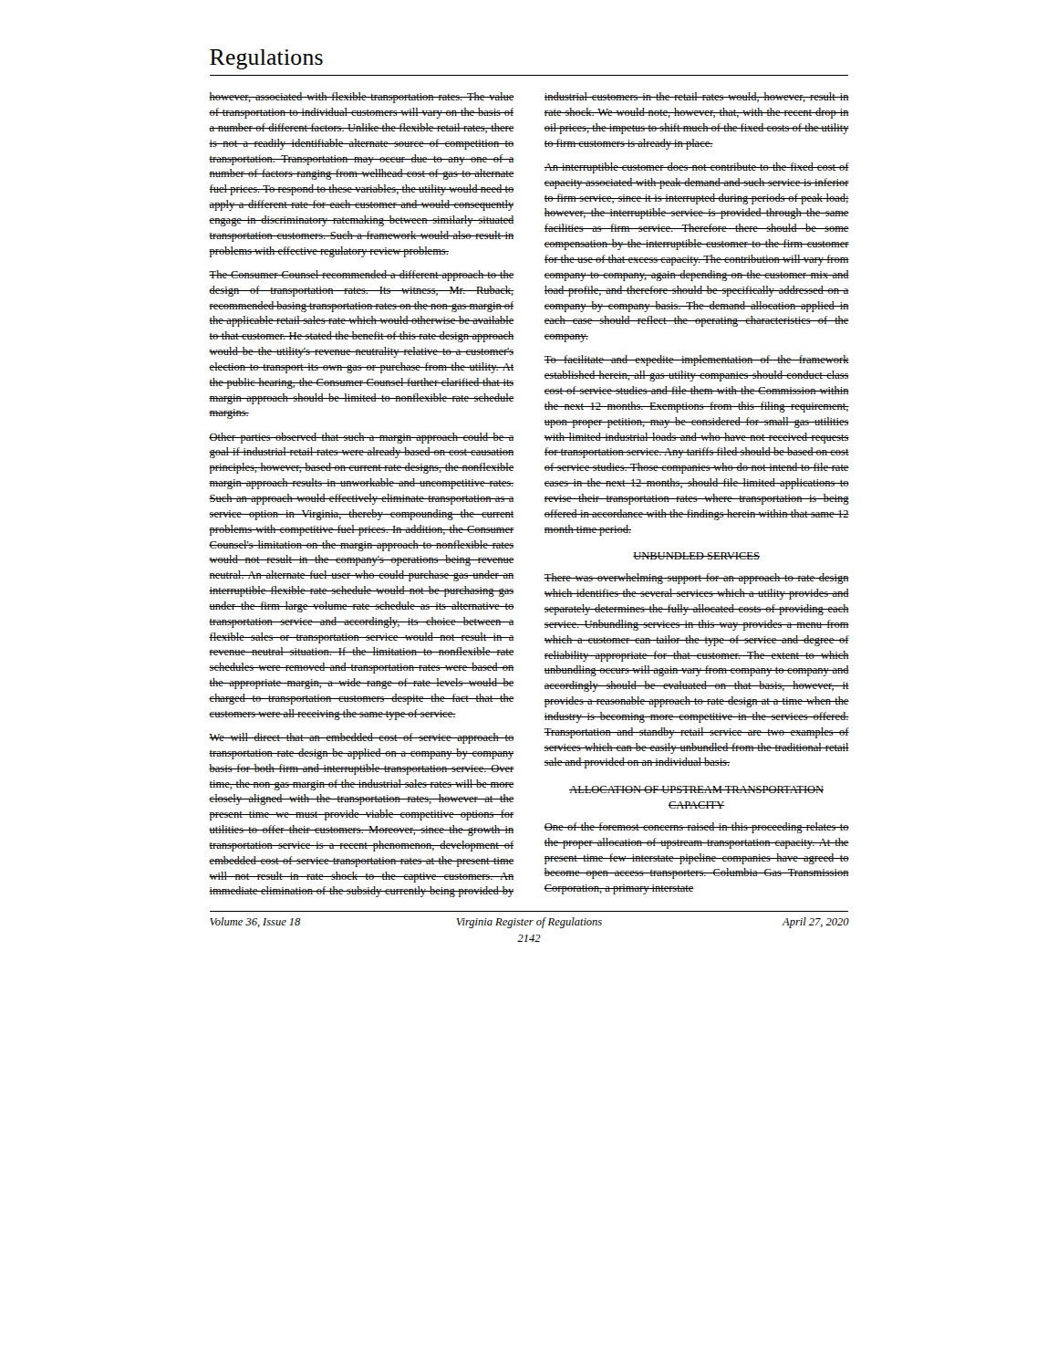Regulations
however, associated with flexible transportation rates. The value of transportation to individual customers will vary on the basis of a number of different factors. Unlike the flexible retail rates, there is not a readily identifiable alternate source of competition to transportation. Transportation may occur due to any one of a number of factors ranging from wellhead cost of gas to alternate fuel prices. To respond to these variables, the utility would need to apply a different rate for each customer and would consequently engage in discriminatory ratemaking between similarly situated transportation customers. Such a framework would also result in problems with effective regulatory review problems.
The Consumer Counsel recommended a different approach to the design of transportation rates. Its witness, Mr. Ruback, recommended basing transportation rates on the non-gas margin of the applicable retail sales rate which would otherwise be available to that customer. He stated the benefit of this rate design approach would be the utility's revenue neutrality relative to a customer's election to transport its own gas or purchase from the utility. At the public hearing, the Consumer Counsel further clarified that its margin approach should be limited to nonflexible rate schedule margins.
Other parties observed that such a margin approach could be a goal if industrial retail rates were already based on cost-causation principles, however, based on current rate designs, the nonflexible margin approach results in unworkable and uncompetitive rates. Such an approach would effectively eliminate transportation as a service option in Virginia, thereby compounding the current problems with competitive fuel prices. In addition, the Consumer Counsel's limitation on the margin approach to nonflexible rates would not result in the company's operations being revenue neutral. An alternate fuel user who could purchase gas under an interruptible flexible rate schedule would not be purchasing gas under the firm large volume rate schedule as its alternative to transportation service and accordingly, its choice between a flexible sales or transportation service would not result in a revenue neutral situation. If the limitation to nonflexible rate schedules were removed and transportation rates were based on the appropriate margin, a wide range of rate levels would be charged to transportation customers despite the fact that the customers were all receiving the same type of service.
We will direct that an embedded cost of service approach to transportation rate design be applied on a company by company basis for both firm and interruptible transportation service. Over time, the non-gas margin of the industrial sales rates will be more closely aligned with the transportation rates, however at the present time we must provide viable competitive options for utilities to offer their customers. Moreover, since the growth in transportation service is a recent phenomenon, development of embedded cost of service transportation rates at the present time will not result in rate shock to the captive customers. An immediate elimination of the subsidy currently being provided by industrial customers in the retail rates would, however, result in rate shock. We would note, however, that, with the recent drop in oil prices, the impetus to shift much of the fixed costs of the utility to firm customers is already in place.
An interruptible customer does not contribute to the fixed cost of capacity associated with peak demand and such service is inferior to firm service, since it is interrupted during periods of peak load; however, the interruptible service is provided through the same facilities as firm service. Therefore there should be some compensation by the interruptible customer to the firm customer for the use of that excess capacity. The contribution will vary from company to company, again depending on the customer mix and load profile, and therefore should be specifically addressed on a company by company basis. The demand allocation applied in each case should reflect the operating characteristics of the company.
To facilitate and expedite implementation of the framework established herein, all gas utility companies should conduct class cost of service studies and file them with the Commission within the next 12 months. Exemptions from this filing requirement, upon proper petition, may be considered for small gas utilities with limited industrial loads and who have not received requests for transportation service. Any tariffs filed should be based on cost of service studies. Those companies who do not intend to file rate cases in the next 12 months, should file limited applications to revise their transportation rates where transportation is being offered in accordance with the findings herein within that same 12 month time period.
Unbundled Services
There was overwhelming support for an approach to rate design which identifies the several services which a utility provides and separately determines the fully allocated costs of providing each service. Unbundling services in this way provides a menu from which a customer can tailor the type of service and degree of reliability appropriate for that customer. The extent to which unbundling occurs will again vary from company to company and accordingly should be evaluated on that basis, however, it provides a reasonable approach to rate design at a time when the industry is becoming more competitive in the services offered. Transportation and standby retail service are two examples of services which can be easily unbundled from the traditional retail sale and provided on an individual basis.
Allocation of Upstream Transportation Capacity
One of the foremost concerns raised in this proceeding relates to the proper allocation of upstream transportation capacity. At the present time few interstate pipeline companies have agreed to become open access transporters. Columbia Gas Transmission Corporation, a primary interstate
Volume 36, Issue 18
Virginia Register of Regulations
April 27, 2020
2142